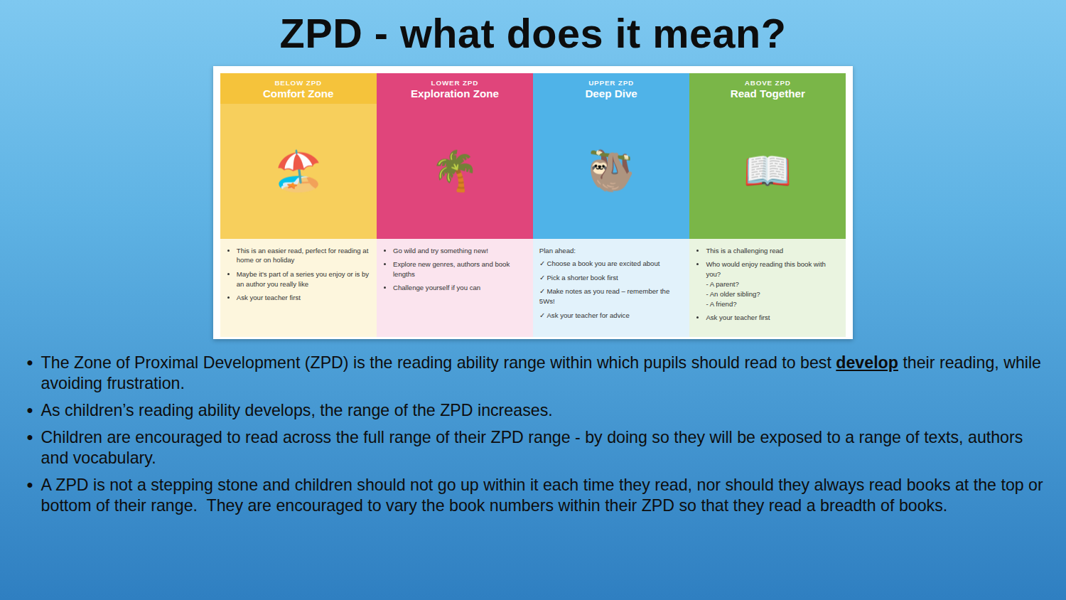ZPD - what does it mean?
Below ZPD Comfort Zone
🏖️
This is an easier read, perfect for reading at home or on holiday
Maybe it's part of a series you enjoy or is by an author you really like
Ask your teacher first
Lower ZPD Exploration Zone
🌴
Go wild and try something new!
Explore new genres, authors and book lengths
Challenge yourself if you can
Upper ZPD Deep Dive
🦥
Plan ahead:
Choose a book you are excited about
Pick a shorter book first
Make notes as you read – remember the 5Ws!
Ask your teacher for advice
Above ZPD Read Together
📖
This is a challenging read
Who would enjoy reading this book with you?
- A parent?
- An older sibling?
- A friend?
Ask your teacher first
The Zone of Proximal Development (ZPD) is the reading ability range within which pupils should read to best develop their reading, while avoiding frustration.
As children’s reading ability develops, the range of the ZPD increases.
Children are encouraged to read across the full range of their ZPD range - by doing so they will be exposed to a range of texts, authors and vocabulary.
A ZPD is not a stepping stone and children should not go up within it each time they read, nor should they always read books at the top or bottom of their range. They are encouraged to vary the book numbers within their ZPD so that they read a breadth of books.